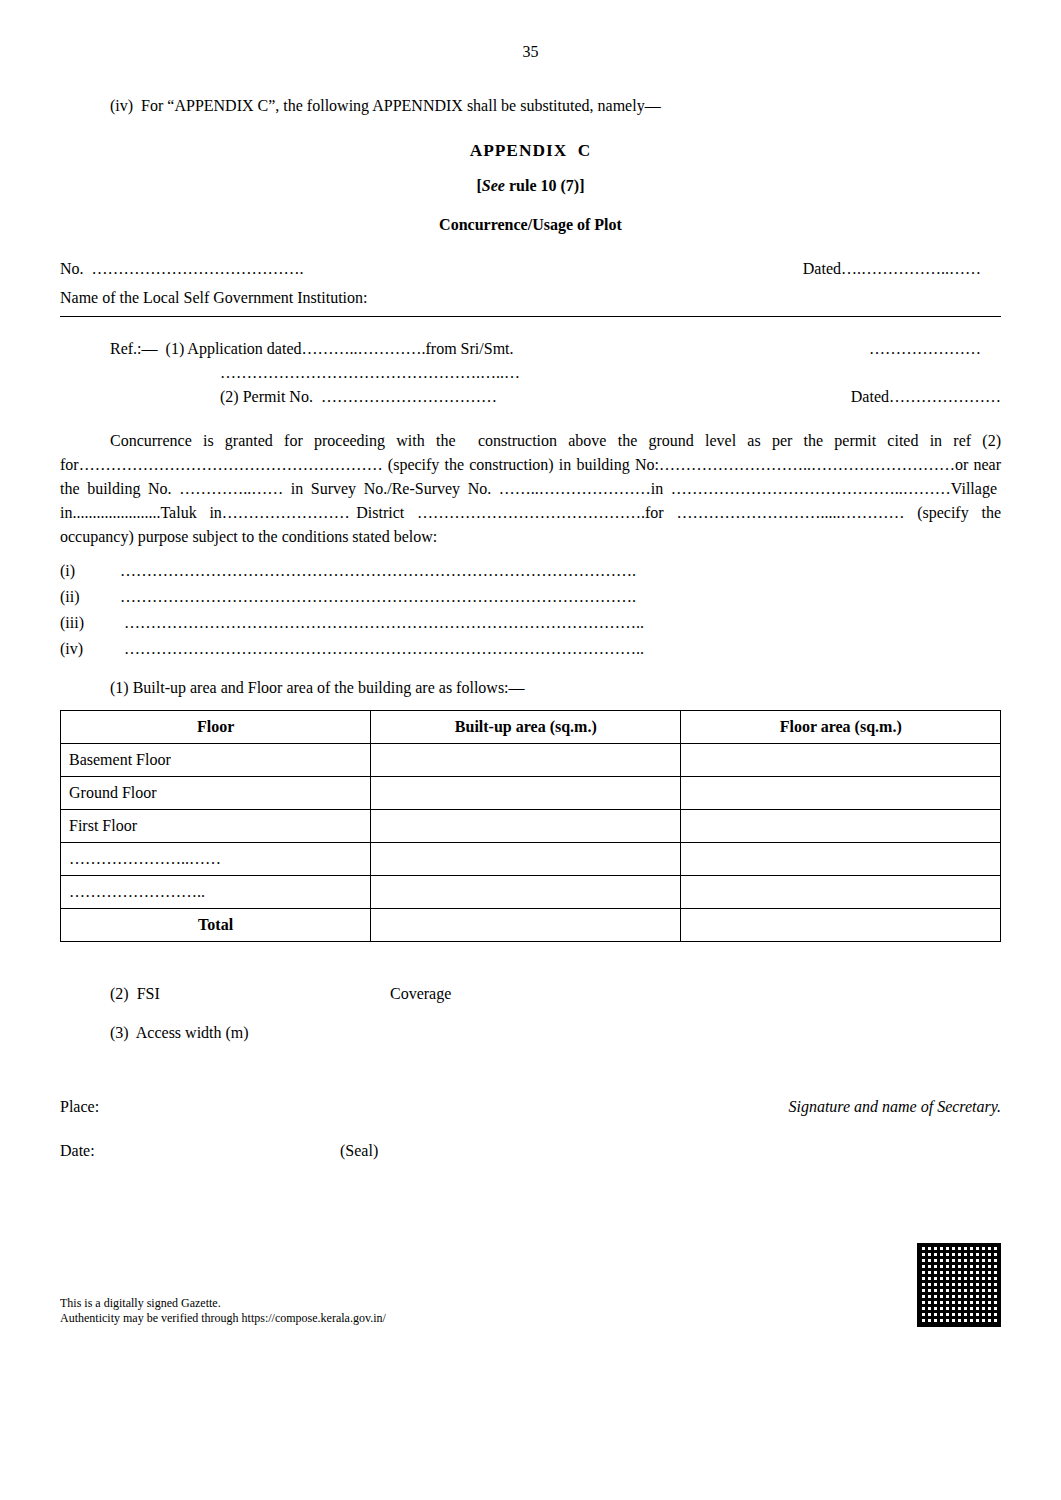35
(iv) For “APPENDIX C”, the following APPENNDIX shall be substituted, namely—
APPENDIX C
[See rule 10 (7)]
Concurrence/Usage of Plot
No. ………………………………….
Dated….……………..……
Name of the Local Self Government Institution:
Ref.:— (1) Application dated………..………….from Sri/Smt.
…………………
………………………………………….…..…
(2) Permit No. ……………………………
Dated…………………
Concurrence is granted for proceeding with the construction above the ground level as per the permit cited in ref (2) for………………………………………………… (specify the construction) in building No:………………………..………………………or near the building No. …………..…… in Survey No./Re-Survey No. ……..…………………in ……………………………………..………Village in......................Taluk in…………………… District …………………………………….for ……………………….....………… (specify the occupancy) purpose subject to the conditions stated below:
(i) …………………………………………………………………………………….
(ii) …………………………………………………………………………………….
(iii) ……………………………………………………………………………………..
(iv) ……………………………………………………………………………………..
(1) Built-up area and Floor area of the building are as follows:—
| Floor | Built-up area (sq.m.) | Floor area (sq.m.) |
| --- | --- | --- |
| Basement Floor | | |
| Ground Floor | | |
| First Floor | | |
| …………………..…… | | |
| …………………….. | | |
| Total | | |
(2) FSICoverage
(3) Access width (m)
Place:
Signature and name of Secretary.
Date: (Seal)
This is a digitally signed Gazette.
Authenticity may be verified through https://compose.kerala.gov.in/